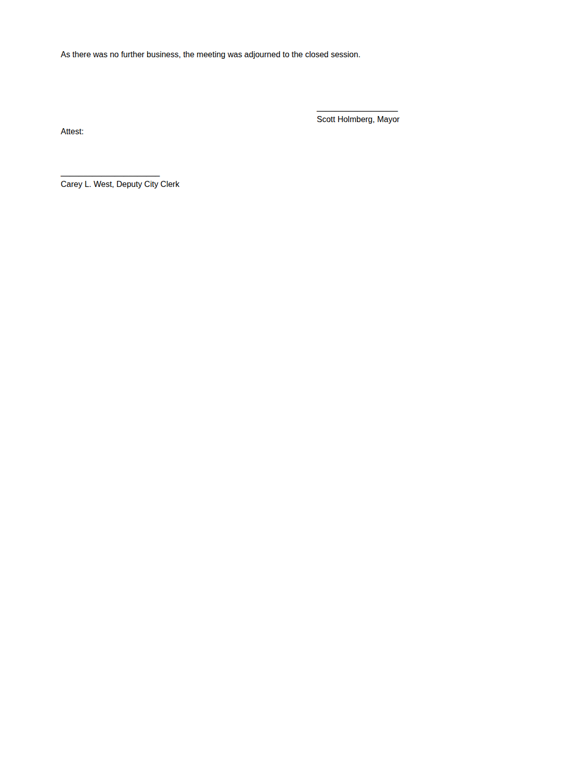As there was no further business, the meeting was adjourned to the closed session.
__________________ Scott Holmberg, Mayor
Attest:
______________________ Carey L. West, Deputy City Clerk